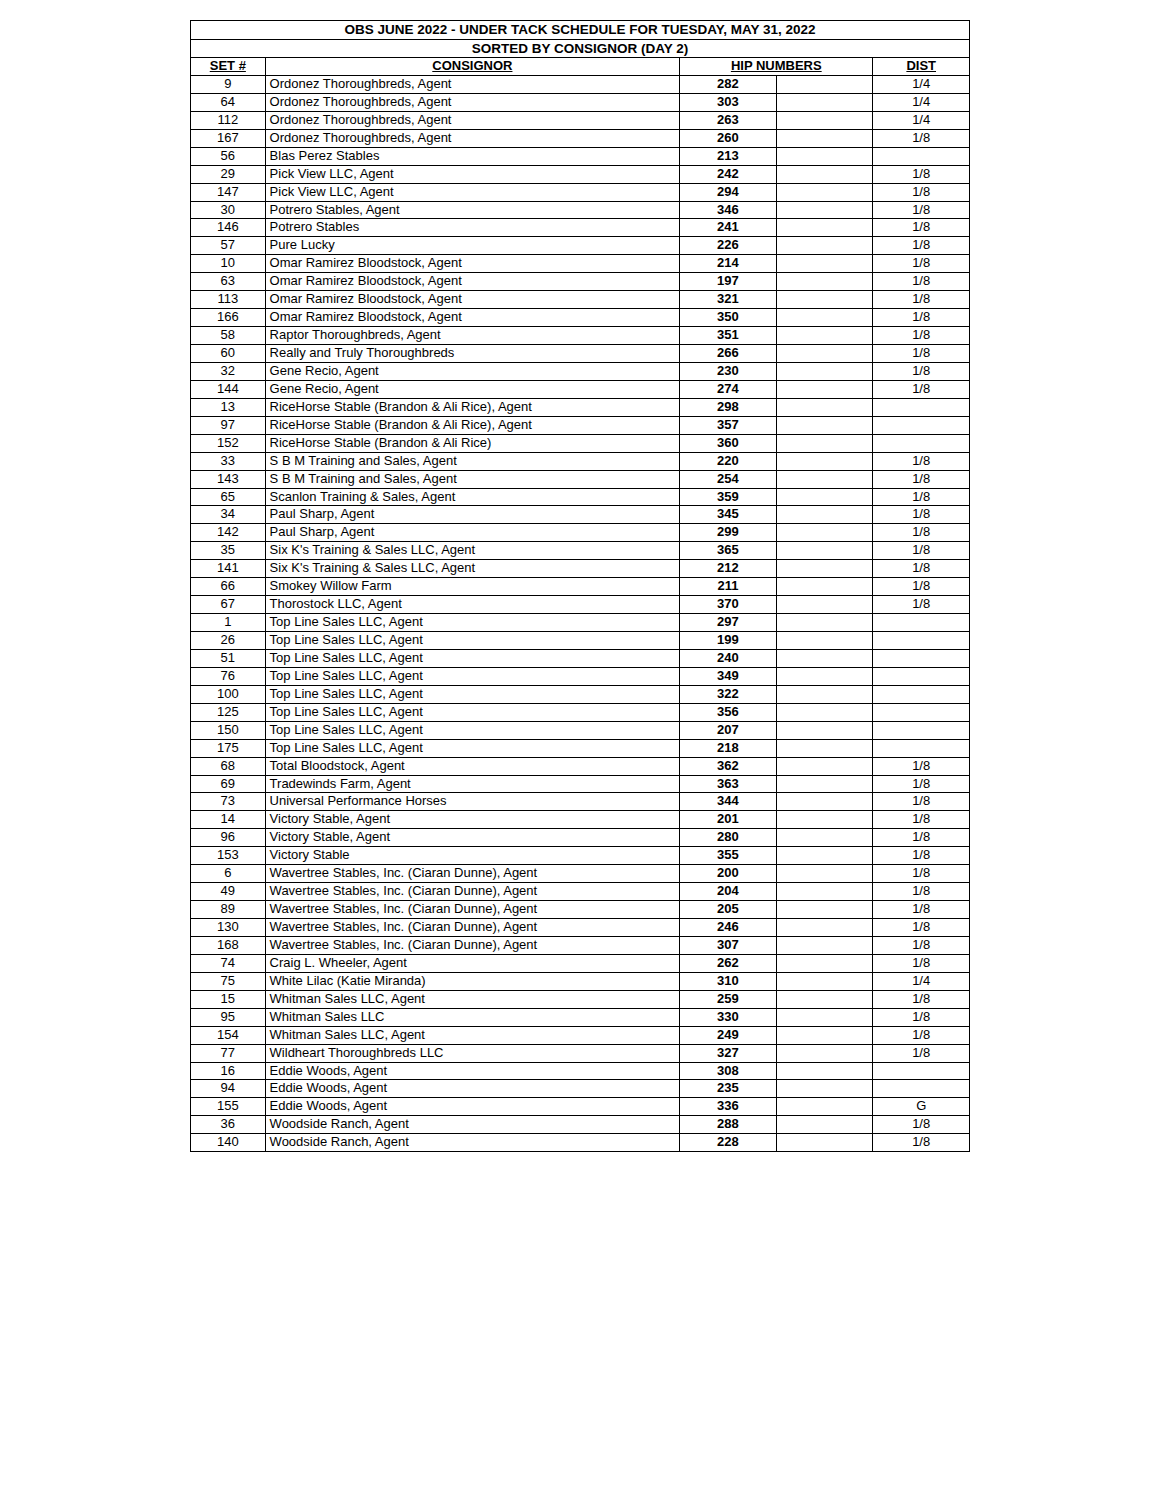| OBS JUNE 2022 - UNDER TACK SCHEDULE FOR TUESDAY, MAY 31, 2022 |
| --- |
| SORTED BY CONSIGNOR (DAY 2) |
| SET # | CONSIGNOR | HIP NUMBERS | DIST |
| 9 | Ordonez Thoroughbreds, Agent | 282 | | 1/4 |
| 64 | Ordonez Thoroughbreds, Agent | 303 | | 1/4 |
| 112 | Ordonez Thoroughbreds, Agent | 263 | | 1/4 |
| 167 | Ordonez Thoroughbreds, Agent | 260 | | 1/8 |
| 56 | Blas Perez Stables | 213 | | |
| 29 | Pick View LLC, Agent | 242 | | 1/8 |
| 147 | Pick View LLC, Agent | 294 | | 1/8 |
| 30 | Potrero Stables, Agent | 346 | | 1/8 |
| 146 | Potrero Stables | 241 | | 1/8 |
| 57 | Pure Lucky | 226 | | 1/8 |
| 10 | Omar Ramirez Bloodstock, Agent | 214 | | 1/8 |
| 63 | Omar Ramirez Bloodstock, Agent | 197 | | 1/8 |
| 113 | Omar Ramirez Bloodstock, Agent | 321 | | 1/8 |
| 166 | Omar Ramirez Bloodstock, Agent | 350 | | 1/8 |
| 58 | Raptor Thoroughbreds, Agent | 351 | | 1/8 |
| 60 | Really and Truly Thoroughbreds | 266 | | 1/8 |
| 32 | Gene Recio, Agent | 230 | | 1/8 |
| 144 | Gene Recio, Agent | 274 | | 1/8 |
| 13 | RiceHorse Stable (Brandon & Ali Rice), Agent | 298 | | |
| 97 | RiceHorse Stable (Brandon & Ali Rice), Agent | 357 | | |
| 152 | RiceHorse Stable (Brandon & Ali Rice) | 360 | | |
| 33 | S B M Training and Sales, Agent | 220 | | 1/8 |
| 143 | S B M Training and Sales, Agent | 254 | | 1/8 |
| 65 | Scanlon Training & Sales, Agent | 359 | | 1/8 |
| 34 | Paul Sharp, Agent | 345 | | 1/8 |
| 142 | Paul Sharp, Agent | 299 | | 1/8 |
| 35 | Six K's Training & Sales LLC, Agent | 365 | | 1/8 |
| 141 | Six K's Training & Sales LLC, Agent | 212 | | 1/8 |
| 66 | Smokey Willow Farm | 211 | | 1/8 |
| 67 | Thorostock LLC, Agent | 370 | | 1/8 |
| 1 | Top Line Sales LLC, Agent | 297 | | |
| 26 | Top Line Sales LLC, Agent | 199 | | |
| 51 | Top Line Sales LLC, Agent | 240 | | |
| 76 | Top Line Sales LLC, Agent | 349 | | |
| 100 | Top Line Sales LLC, Agent | 322 | | |
| 125 | Top Line Sales LLC, Agent | 356 | | |
| 150 | Top Line Sales LLC, Agent | 207 | | |
| 175 | Top Line Sales LLC, Agent | 218 | | |
| 68 | Total Bloodstock, Agent | 362 | | 1/8 |
| 69 | Tradewinds Farm, Agent | 363 | | 1/8 |
| 73 | Universal Performance Horses | 344 | | 1/8 |
| 14 | Victory Stable, Agent | 201 | | 1/8 |
| 96 | Victory Stable, Agent | 280 | | 1/8 |
| 153 | Victory Stable | 355 | | 1/8 |
| 6 | Wavertree Stables, Inc. (Ciaran Dunne), Agent | 200 | | 1/8 |
| 49 | Wavertree Stables, Inc. (Ciaran Dunne), Agent | 204 | | 1/8 |
| 89 | Wavertree Stables, Inc. (Ciaran Dunne), Agent | 205 | | 1/8 |
| 130 | Wavertree Stables, Inc. (Ciaran Dunne), Agent | 246 | | 1/8 |
| 168 | Wavertree Stables, Inc. (Ciaran Dunne), Agent | 307 | | 1/8 |
| 74 | Craig L. Wheeler, Agent | 262 | | 1/8 |
| 75 | White Lilac (Katie Miranda) | 310 | | 1/4 |
| 15 | Whitman Sales LLC, Agent | 259 | | 1/8 |
| 95 | Whitman Sales LLC | 330 | | 1/8 |
| 154 | Whitman Sales LLC, Agent | 249 | | 1/8 |
| 77 | Wildheart Thoroughbreds LLC | 327 | | 1/8 |
| 16 | Eddie Woods, Agent | 308 | | |
| 94 | Eddie Woods, Agent | 235 | | |
| 155 | Eddie Woods, Agent | 336 | | G |
| 36 | Woodside Ranch, Agent | 288 | | 1/8 |
| 140 | Woodside Ranch, Agent | 228 | | 1/8 |